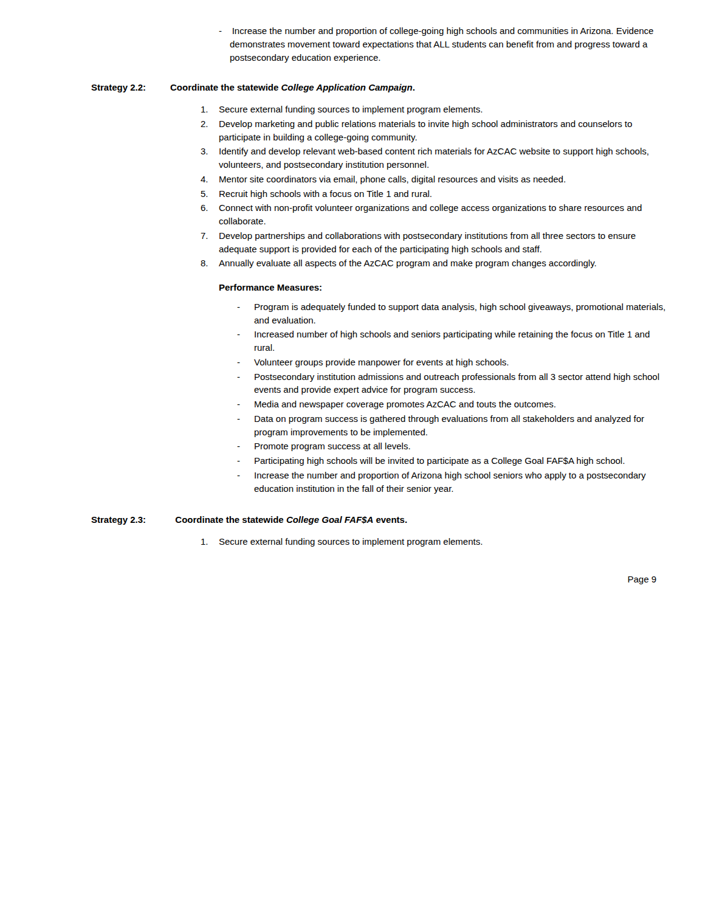- Increase the number and proportion of college-going high schools and communities in Arizona. Evidence demonstrates movement toward expectations that ALL students can benefit from and progress toward a postsecondary education experience.
Strategy 2.2: Coordinate the statewide College Application Campaign.
Secure external funding sources to implement program elements.
Develop marketing and public relations materials to invite high school administrators and counselors to participate in building a college-going community.
Identify and develop relevant web-based content rich materials for AzCAC website to support high schools, volunteers, and postsecondary institution personnel.
Mentor site coordinators via email, phone calls, digital resources and visits as needed.
Recruit high schools with a focus on Title 1 and rural.
Connect with non-profit volunteer organizations and college access organizations to share resources and collaborate.
Develop partnerships and collaborations with postsecondary institutions from all three sectors to ensure adequate support is provided for each of the participating high schools and staff.
Annually evaluate all aspects of the AzCAC program and make program changes accordingly.
Performance Measures:
Program is adequately funded to support data analysis, high school giveaways, promotional materials, and evaluation.
Increased number of high schools and seniors participating while retaining the focus on Title 1 and rural.
Volunteer groups provide manpower for events at high schools.
Postsecondary institution admissions and outreach professionals from all 3 sector attend high school events and provide expert advice for program success.
Media and newspaper coverage promotes AzCAC and touts the outcomes.
Data on program success is gathered through evaluations from all stakeholders and analyzed for program improvements to be implemented.
Promote program success at all levels.
Participating high schools will be invited to participate as a College Goal FAF$A high school.
Increase the number and proportion of Arizona high school seniors who apply to a postsecondary education institution in the fall of their senior year.
Strategy 2.3: Coordinate the statewide College Goal FAF$A events.
Secure external funding sources to implement program elements.
Page 9